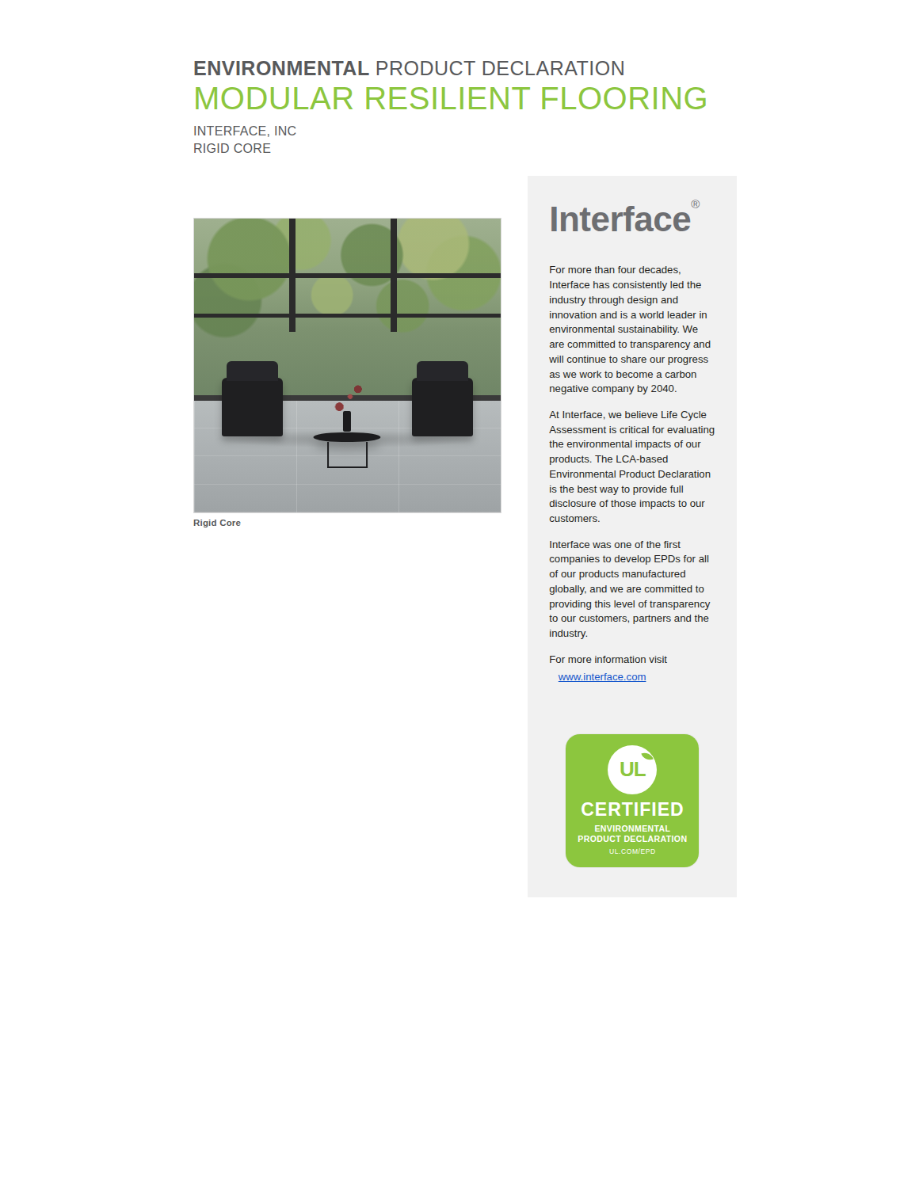Environmental Product Declaration
Modular Resilient Flooring
INTERFACE, INC
RIGID CORE
Rigid Core
Interface®
For more than four decades, Interface has consistently led the industry through design and innovation and is a world leader in environmental sustainability. We are committed to transparency and will continue to share our progress as we work to become a carbon negative company by 2040.
At Interface, we believe Life Cycle Assessment is critical for evaluating the environmental impacts of our products. The LCA-based Environmental Product Declaration is the best way to provide full disclosure of those impacts to our customers.
Interface was one of the first companies to develop EPDs for all of our products manufactured globally, and we are committed to providing this level of transparency to our customers, partners and the industry.
For more information visit
www.interface.com
UL
CERTIFIED
ENVIRONMENTAL
PRODUCT DECLARATION
UL.COM/EPD